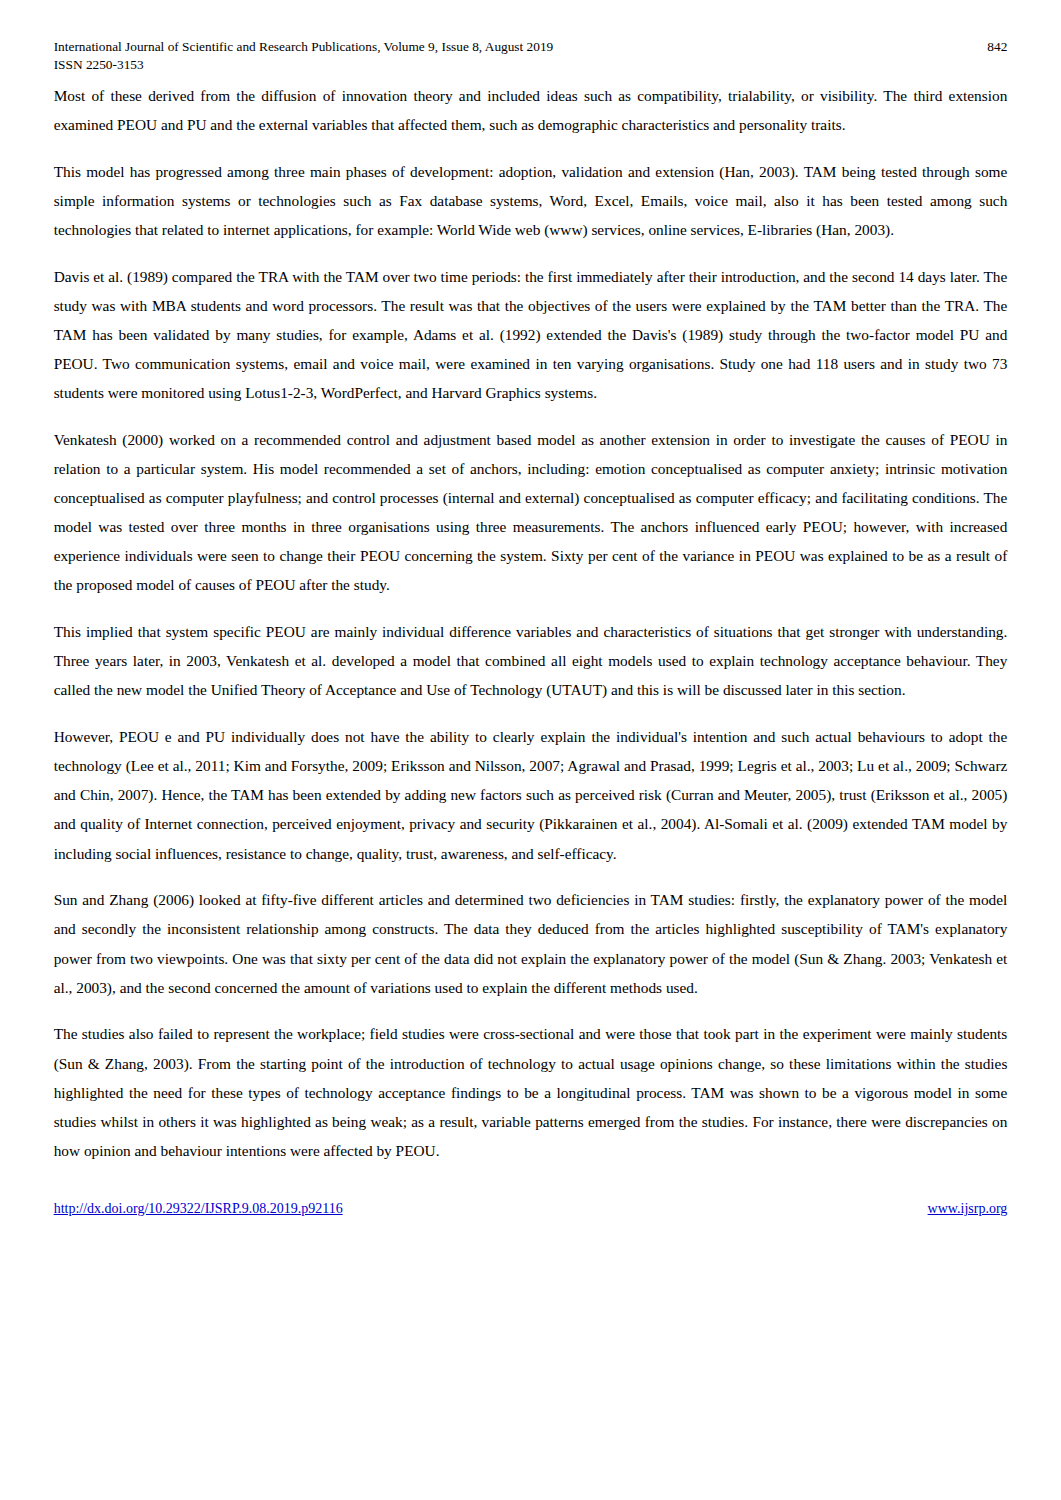International Journal of Scientific and Research Publications, Volume 9, Issue 8, August 2019 842
ISSN 2250-3153
Most of these derived from the diffusion of innovation theory and included ideas such as compatibility, trialability, or visibility. The third extension examined PEOU and PU and the external variables that affected them, such as demographic characteristics and personality traits.
This model has progressed among three main phases of development: adoption, validation and extension (Han, 2003). TAM being tested through some simple information systems or technologies such as Fax database systems, Word, Excel, Emails, voice mail, also it has been tested among such technologies that related to internet applications, for example: World Wide web (www) services, online services, E-libraries (Han, 2003).
Davis et al. (1989) compared the TRA with the TAM over two time periods: the first immediately after their introduction, and the second 14 days later. The study was with MBA students and word processors. The result was that the objectives of the users were explained by the TAM better than the TRA. The TAM has been validated by many studies, for example, Adams et al. (1992) extended the Davis's (1989) study through the two-factor model PU and PEOU. Two communication systems, email and voice mail, were examined in ten varying organisations. Study one had 118 users and in study two 73 students were monitored using Lotus1-2-3, WordPerfect, and Harvard Graphics systems.
Venkatesh (2000) worked on a recommended control and adjustment based model as another extension in order to investigate the causes of PEOU in relation to a particular system. His model recommended a set of anchors, including: emotion conceptualised as computer anxiety; intrinsic motivation conceptualised as computer playfulness; and control processes (internal and external) conceptualised as computer efficacy; and facilitating conditions. The model was tested over three months in three organisations using three measurements. The anchors influenced early PEOU; however, with increased experience individuals were seen to change their PEOU concerning the system. Sixty per cent of the variance in PEOU was explained to be as a result of the proposed model of causes of PEOU after the study.
This implied that system specific PEOU are mainly individual difference variables and characteristics of situations that get stronger with understanding. Three years later, in 2003, Venkatesh et al. developed a model that combined all eight models used to explain technology acceptance behaviour. They called the new model the Unified Theory of Acceptance and Use of Technology (UTAUT) and this is will be discussed later in this section.
However, PEOU e and PU individually does not have the ability to clearly explain the individual's intention and such actual behaviours to adopt the technology (Lee et al., 2011; Kim and Forsythe, 2009; Eriksson and Nilsson, 2007; Agrawal and Prasad, 1999; Legris et al., 2003; Lu et al., 2009; Schwarz and Chin, 2007). Hence, the TAM has been extended by adding new factors such as perceived risk (Curran and Meuter, 2005), trust (Eriksson et al., 2005) and quality of Internet connection, perceived enjoyment, privacy and security (Pikkarainen et al., 2004). Al-Somali et al. (2009) extended TAM model by including social influences, resistance to change, quality, trust, awareness, and self-efficacy.
Sun and Zhang (2006) looked at fifty-five different articles and determined two deficiencies in TAM studies: firstly, the explanatory power of the model and secondly the inconsistent relationship among constructs. The data they deduced from the articles highlighted susceptibility of TAM's explanatory power from two viewpoints. One was that sixty per cent of the data did not explain the explanatory power of the model (Sun & Zhang. 2003; Venkatesh et al., 2003), and the second concerned the amount of variations used to explain the different methods used.
The studies also failed to represent the workplace; field studies were cross-sectional and were those that took part in the experiment were mainly students (Sun & Zhang, 2003). From the starting point of the introduction of technology to actual usage opinions change, so these limitations within the studies highlighted the need for these types of technology acceptance findings to be a longitudinal process. TAM was shown to be a vigorous model in some studies whilst in others it was highlighted as being weak; as a result, variable patterns emerged from the studies. For instance, there were discrepancies on how opinion and behaviour intentions were affected by PEOU.
http://dx.doi.org/10.29322/IJSRP.9.08.2019.p92116 www.ijsrp.org